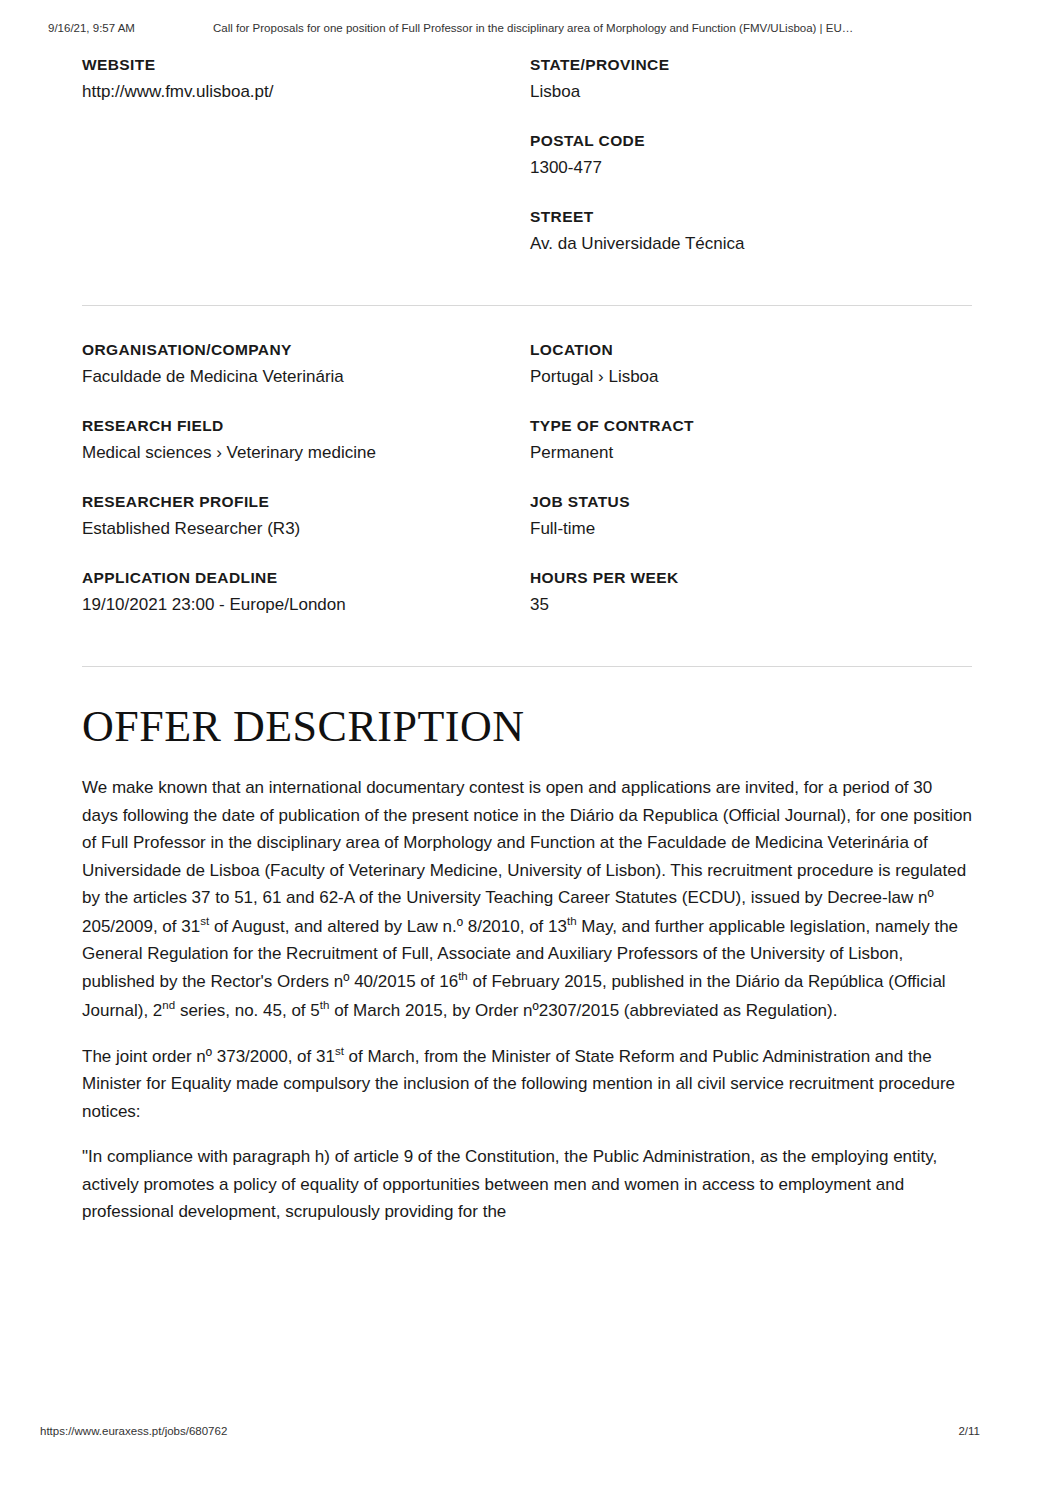9/16/21, 9:57 AM Call for Proposals for one position of Full Professor in the disciplinary area of Morphology and Function (FMV/ULisboa) | EU…
WEBSITE
http://www.fmv.ulisboa.pt/
STATE/PROVINCE
Lisboa
POSTAL CODE
1300-477
STREET
Av. da Universidade Técnica
ORGANISATION/COMPANY
Faculdade de Medicina Veterinária
RESEARCH FIELD
Medical sciences › Veterinary medicine
RESEARCHER PROFILE
Established Researcher (R3)
APPLICATION DEADLINE
19/10/2021 23:00 - Europe/London
LOCATION
Portugal › Lisboa
TYPE OF CONTRACT
Permanent
JOB STATUS
Full-time
HOURS PER WEEK
35
OFFER DESCRIPTION
We make known that an international documentary contest is open and applications are invited, for a period of 30 days following the date of publication of the present notice in the Diário da Republica (Official Journal), for one position of Full Professor in the disciplinary area of Morphology and Function at the Faculdade de Medicina Veterinária of Universidade de Lisboa (Faculty of Veterinary Medicine, University of Lisbon). This recruitment procedure is regulated by the articles 37 to 51, 61 and 62-A of the University Teaching Career Statutes (ECDU), issued by Decree-law nº 205/2009, of 31st of August, and altered by Law n.º 8/2010, of 13th May, and further applicable legislation, namely the General Regulation for the Recruitment of Full, Associate and Auxiliary Professors of the University of Lisbon, published by the Rector's Orders nº 40/2015 of 16th of February 2015, published in the Diário da República (Official Journal), 2nd series, no. 45, of 5th of March 2015, by Order nº2307/2015 (abbreviated as Regulation).
The joint order nº 373/2000, of 31st of March, from the Minister of State Reform and Public Administration and the Minister for Equality made compulsory the inclusion of the following mention in all civil service recruitment procedure notices:
"In compliance with paragraph h) of article 9 of the Constitution, the Public Administration, as the employing entity, actively promotes a policy of equality of opportunities between men and women in access to employment and professional development, scrupulously providing for the
https://www.euraxess.pt/jobs/680762 2/11